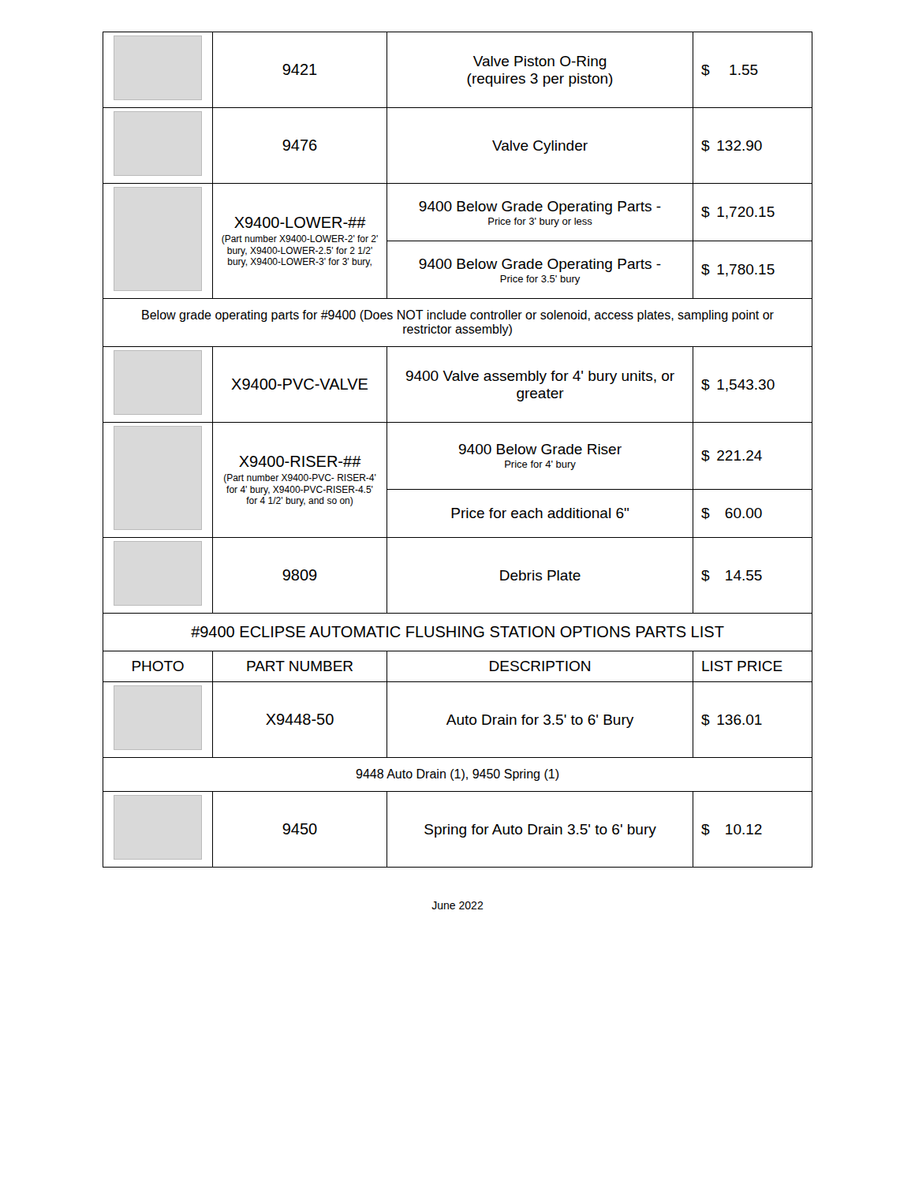| | 9421 | Valve Piston O-Ring (requires 3 per piston) | $ 1.55 |
| | 9476 | Valve Cylinder | $ 132.90 |
| | X9400-LOWER-## (Part number X9400-LOWER-2' for 2' bury, X9400-LOWER-2.5' for 2 1/2' bury, X9400-LOWER-3' for 3' bury, | 9400 Below Grade Operating Parts - Price for 3' bury or less | $ 1,720.15 |
| 9400 Below Grade Operating Parts - Price for 3.5' bury | $ 1,780.15 |
| Below grade operating parts for #9400 (Does NOT include controller or solenoid, access plates, sampling point or restrictor assembly) |
| | X9400-PVC-VALVE | 9400 Valve assembly for 4' bury units, or greater | $ 1,543.30 |
| | X9400-RISER-## (Part number X9400-PVC- RISER-4' for 4' bury, X9400-PVC-RISER-4.5' for 4 1/2' bury, and so on) | 9400 Below Grade Riser Price for 4' bury | $ 221.24 |
| Price for each additional 6" | $ 60.00 |
| | 9809 | Debris Plate | $ 14.55 |
| #9400 ECLIPSE AUTOMATIC FLUSHING STATION OPTIONS PARTS LIST |
| PHOTO | PART NUMBER | DESCRIPTION | LIST PRICE |
| | X9448-50 | Auto Drain for 3.5' to 6' Bury | $ 136.01 |
| 9448 Auto Drain (1), 9450 Spring (1) |
| | 9450 | Spring for Auto Drain 3.5' to 6' bury | $ 10.12 |
June 2022